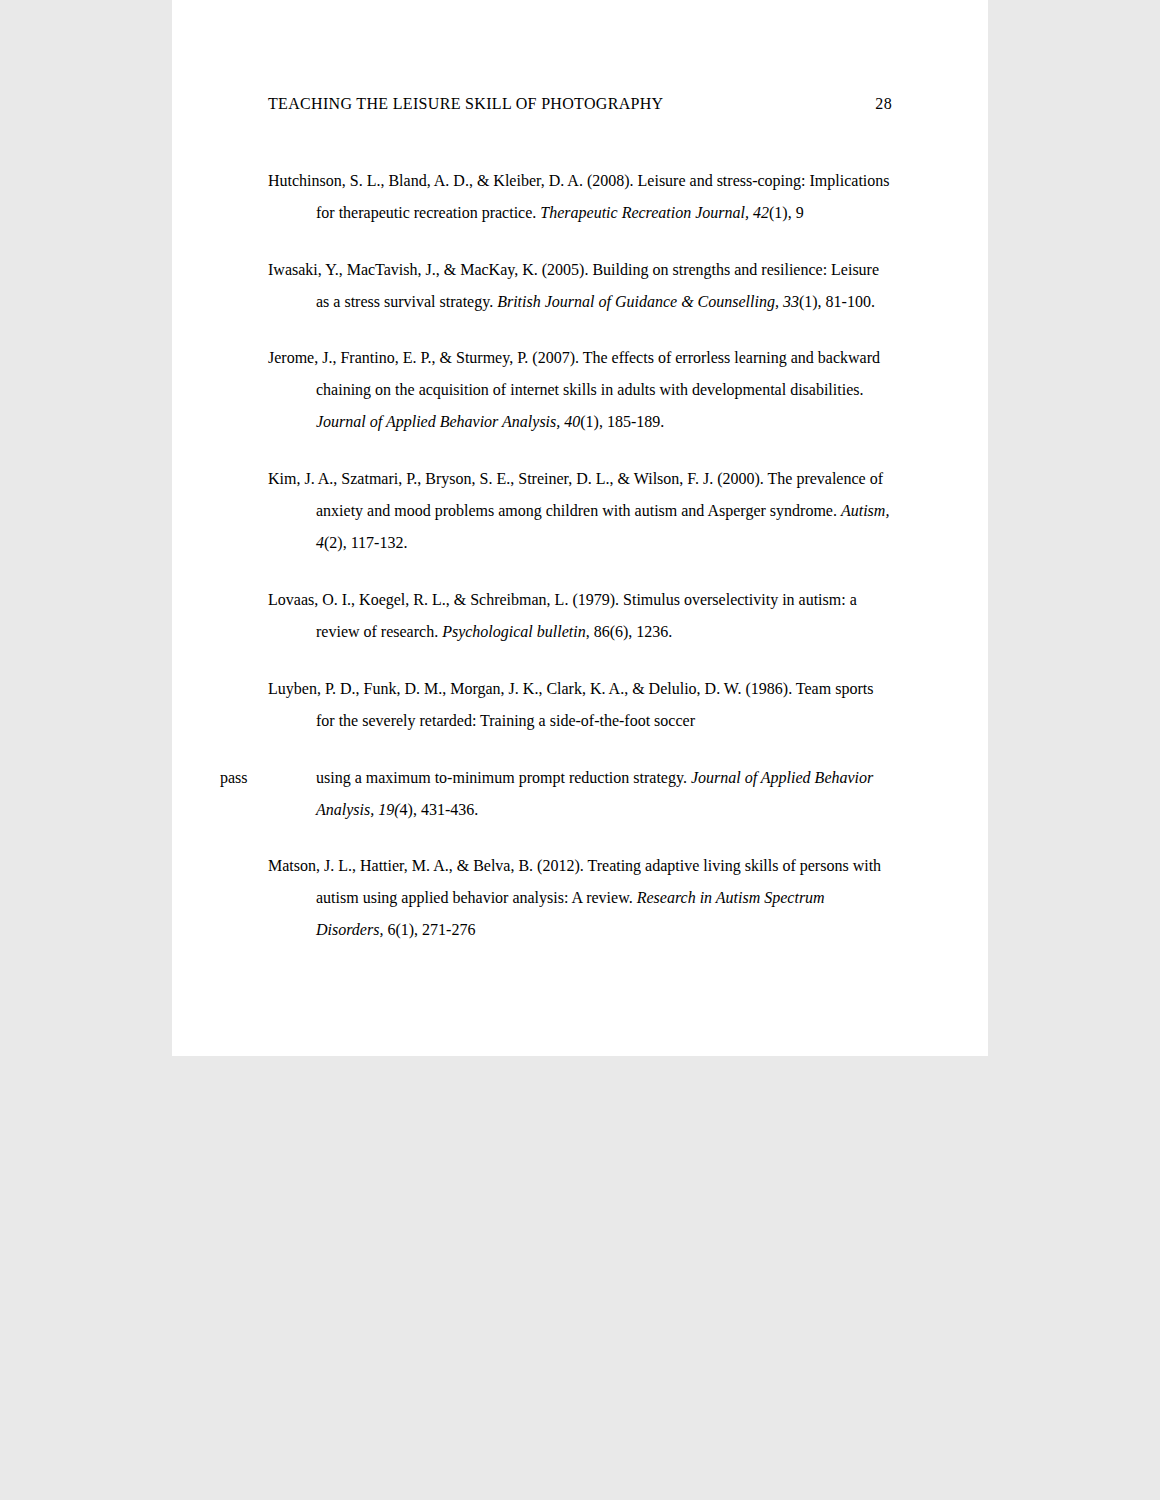Teaching the Leisure Skill of Photography 28
Hutchinson, S. L., Bland, A. D., & Kleiber, D. A. (2008). Leisure and stress-coping: Implications for therapeutic recreation practice. Therapeutic Recreation Journal, 42(1), 9
Iwasaki, Y., MacTavish, J., & MacKay, K. (2005). Building on strengths and resilience: Leisure as a stress survival strategy. British Journal of Guidance & Counselling, 33(1), 81-100.
Jerome, J., Frantino, E. P., & Sturmey, P. (2007). The effects of errorless learning and backward chaining on the acquisition of internet skills in adults with developmental disabilities. Journal of Applied Behavior Analysis, 40(1), 185-189.
Kim, J. A., Szatmari, P., Bryson, S. E., Streiner, D. L., & Wilson, F. J. (2000). The prevalence of anxiety and mood problems among children with autism and Asperger syndrome. Autism, 4(2), 117-132.
Lovaas, O. I., Koegel, R. L., & Schreibman, L. (1979). Stimulus overselectivity in autism: a review of research. Psychological bulletin, 86(6), 1236.
Luyben, P. D., Funk, D. M., Morgan, J. K., Clark, K. A., & Delulio, D. W. (1986). Team sports for the severely retarded: Training a side‐of‐the‐foot soccer
passusing a maximum to‐minimum prompt reduction strategy. Journal of Applied Behavior Analysis, 19(4), 431-436.
Matson, J. L., Hattier, M. A., & Belva, B. (2012). Treating adaptive living skills of persons with autism using applied behavior analysis: A review. Research in Autism Spectrum Disorders, 6(1), 271-276